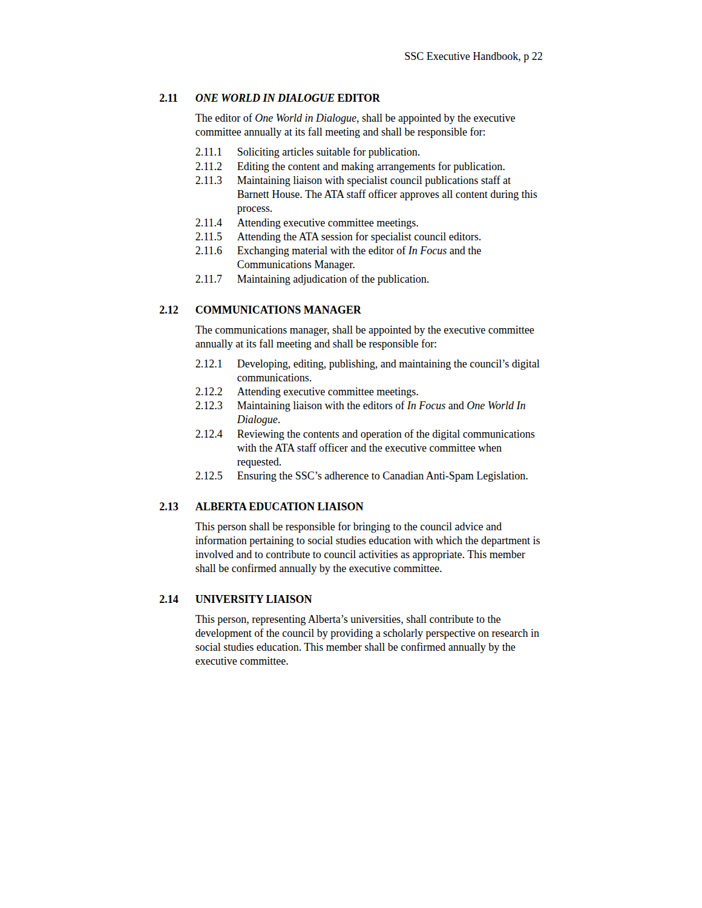SSC Executive Handbook, p 22
2.11 ONE WORLD IN DIALOGUE EDITOR
The editor of One World in Dialogue, shall be appointed by the executive committee annually at its fall meeting and shall be responsible for:
2.11.1 Soliciting articles suitable for publication.
2.11.2 Editing the content and making arrangements for publication.
2.11.3 Maintaining liaison with specialist council publications staff at Barnett House. The ATA staff officer approves all content during this process.
2.11.4 Attending executive committee meetings.
2.11.5 Attending the ATA session for specialist council editors.
2.11.6 Exchanging material with the editor of In Focus and the Communications Manager.
2.11.7 Maintaining adjudication of the publication.
2.12 COMMUNICATIONS MANAGER
The communications manager, shall be appointed by the executive committee annually at its fall meeting and shall be responsible for:
2.12.1 Developing, editing, publishing, and maintaining the council’s digital communications.
2.12.2 Attending executive committee meetings.
2.12.3 Maintaining liaison with the editors of In Focus and One World In Dialogue.
2.12.4 Reviewing the contents and operation of the digital communications with the ATA staff officer and the executive committee when requested.
2.12.5 Ensuring the SSC’s adherence to Canadian Anti-Spam Legislation.
2.13 ALBERTA EDUCATION LIAISON
This person shall be responsible for bringing to the council advice and information pertaining to social studies education with which the department is involved and to contribute to council activities as appropriate. This member shall be confirmed annually by the executive committee.
2.14 UNIVERSITY LIAISON
This person, representing Alberta’s universities, shall contribute to the development of the council by providing a scholarly perspective on research in social studies education. This member shall be confirmed annually by the executive committee.